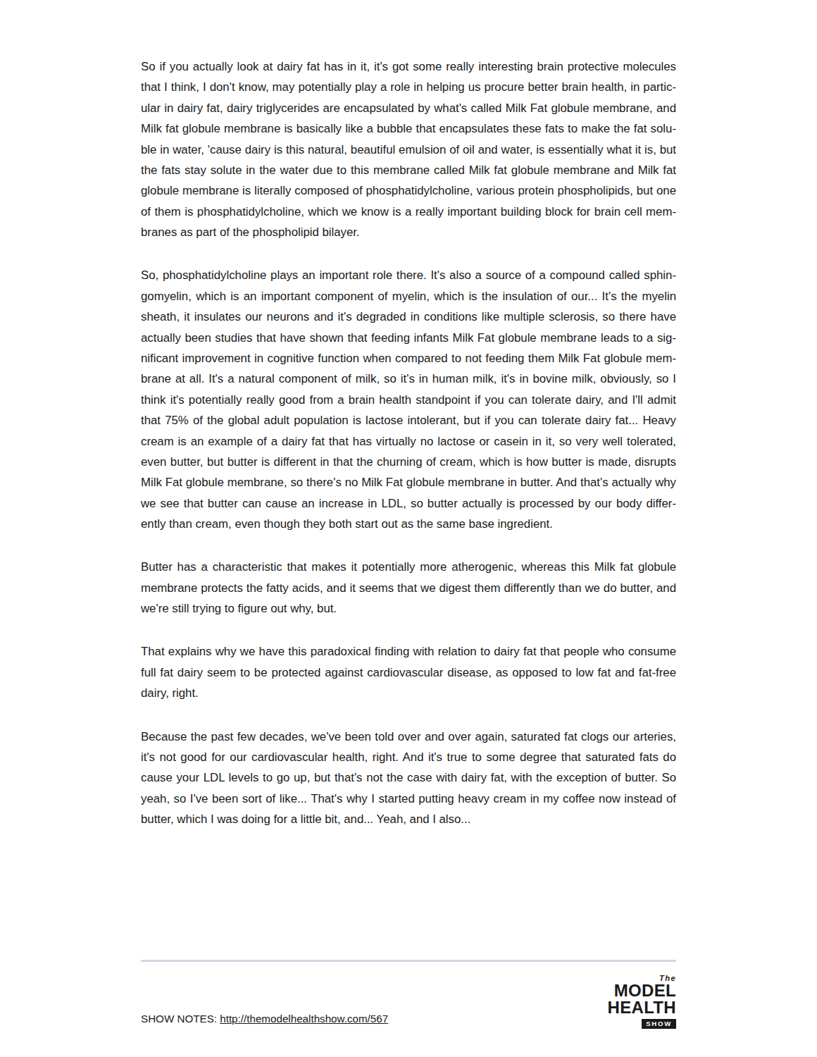So if you actually look at dairy fat has in it, it's got some really interesting brain protective molecules that I think, I don't know, may potentially play a role in helping us procure better brain health, in particular in dairy fat, dairy triglycerides are encapsulated by what's called Milk Fat globule membrane, and Milk fat globule membrane is basically like a bubble that encapsulates these fats to make the fat soluble in water, 'cause dairy is this natural, beautiful emulsion of oil and water, is essentially what it is, but the fats stay solute in the water due to this membrane called Milk fat globule membrane and Milk fat globule membrane is literally composed of phosphatidylcholine, various protein phospholipids, but one of them is phosphatidylcholine, which we know is a really important building block for brain cell membranes as part of the phospholipid bilayer.
So, phosphatidylcholine plays an important role there. It's also a source of a compound called sphingomyelin, which is an important component of myelin, which is the insulation of our... It's the myelin sheath, it insulates our neurons and it's degraded in conditions like multiple sclerosis, so there have actually been studies that have shown that feeding infants Milk Fat globule membrane leads to a significant improvement in cognitive function when compared to not feeding them Milk Fat globule membrane at all. It's a natural component of milk, so it's in human milk, it's in bovine milk, obviously, so I think it's potentially really good from a brain health standpoint if you can tolerate dairy, and I'll admit that 75% of the global adult population is lactose intolerant, but if you can tolerate dairy fat... Heavy cream is an example of a dairy fat that has virtually no lactose or casein in it, so very well tolerated, even butter, but butter is different in that the churning of cream, which is how butter is made, disrupts Milk Fat globule membrane, so there's no Milk Fat globule membrane in butter. And that's actually why we see that butter can cause an increase in LDL, so butter actually is processed by our body differently than cream, even though they both start out as the same base ingredient.
Butter has a characteristic that makes it potentially more atherogenic, whereas this Milk fat globule membrane protects the fatty acids, and it seems that we digest them differently than we do butter, and we're still trying to figure out why, but.
That explains why we have this paradoxical finding with relation to dairy fat that people who consume full fat dairy seem to be protected against cardiovascular disease, as opposed to low fat and fat-free dairy, right.
Because the past few decades, we've been told over and over again, saturated fat clogs our arteries, it's not good for our cardiovascular health, right. And it's true to some degree that saturated fats do cause your LDL levels to go up, but that's not the case with dairy fat, with the exception of butter. So yeah, so I've been sort of like... That's why I started putting heavy cream in my coffee now instead of butter, which I was doing for a little bit, and... Yeah, and I also...
SHOW NOTES: http://themodelhealthshow.com/567
The Model Health Show